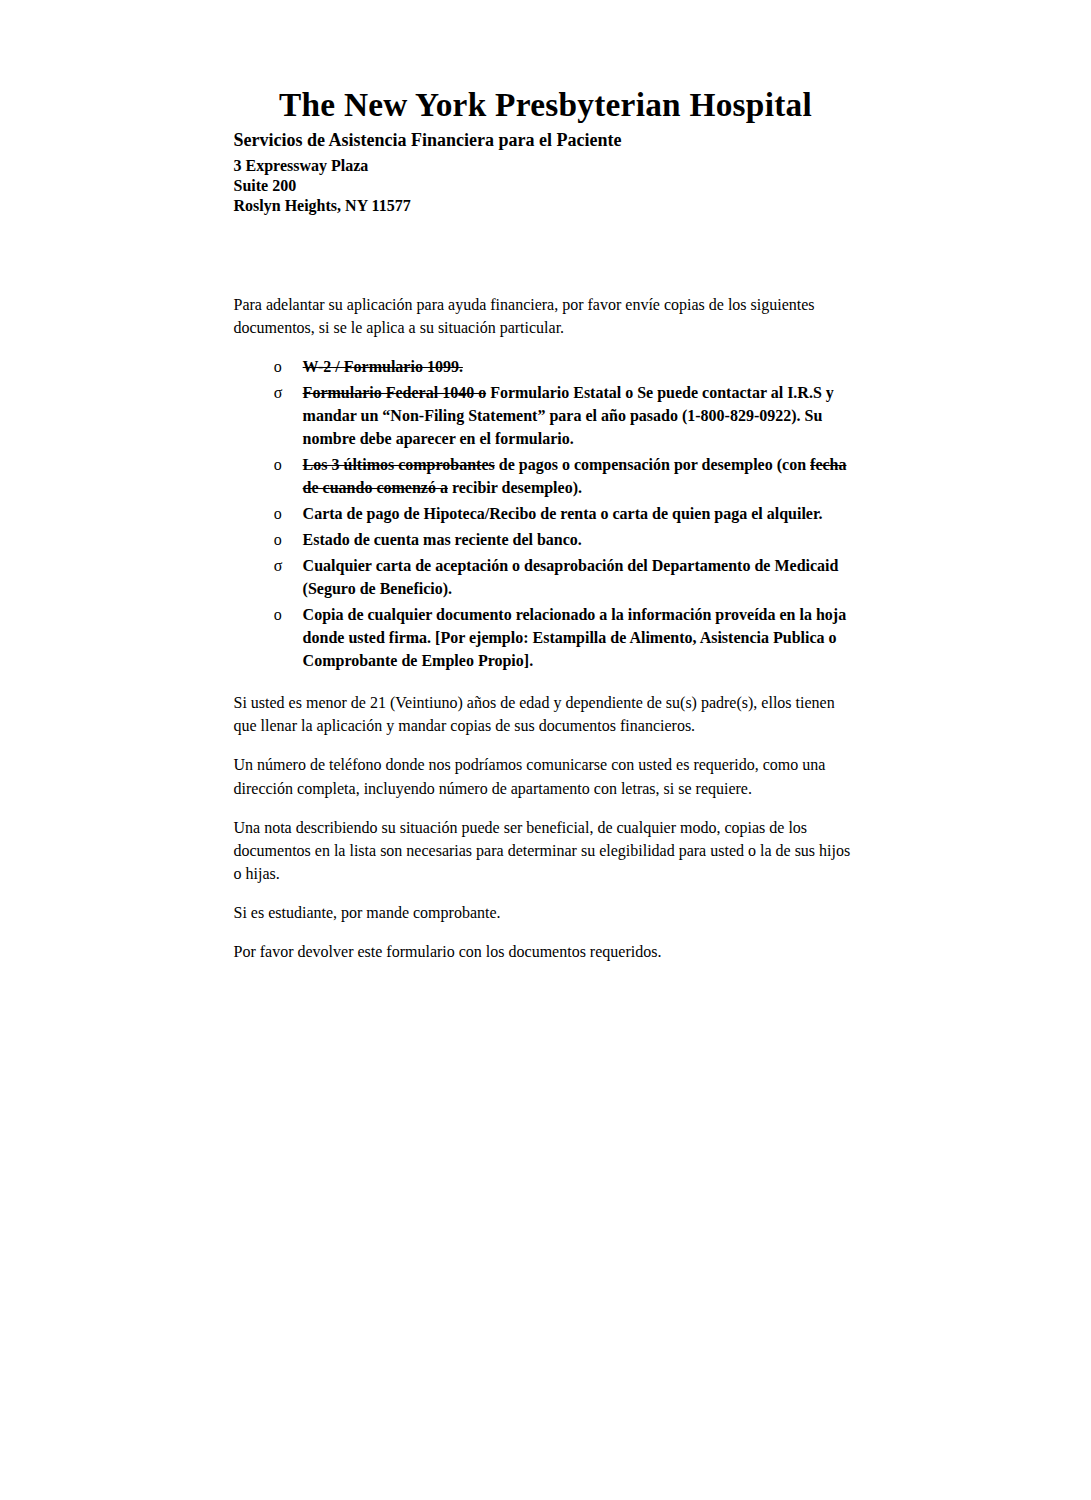The New York Presbyterian Hospital
Servicios de Asistencia Financiera para el Paciente
3 Expressway Plaza
Suite 200
Roslyn Heights, NY 11577
Para adelantar su aplicación para ayuda financiera, por favor envíe copias de los siguientes documentos, si se le aplica a su situación particular.
W-2 / Formulario 1099.
Formulario Federal 1040 o Formulario Estatal o Se puede contactar al I.R.S y mandar un “Non-Filing Statement” para el año pasado (1-800-829-0922). Su nombre debe aparecer en el formulario.
Los 3 últimos comprobantes de pagos o compensación por desempleo (con fecha de cuando comenzó a recibir desempleo).
Carta de pago de Hipoteca/Recibo de renta o carta de quien paga el alquiler.
Estado de cuenta mas reciente del banco.
Cualquier carta de aceptación o desaprobación del Departamento de Medicaid (Seguro de Beneficio).
Copia de cualquier documento relacionado a la información proveída en la hoja donde usted firma. [Por ejemplo: Estampilla de Alimento, Asistencia Publica o Comprobante de Empleo Propio].
Si usted es menor de 21 (Veintiuno) años de edad y dependiente de su(s) padre(s), ellos tienen que llenar la aplicación y mandar copias de sus documentos financieros.
Un número de teléfono donde nos podríamos comunicarse con usted es requerido, como una dirección completa, incluyendo número de apartamento con letras, si se requiere.
Una nota describiendo su situación puede ser beneficial, de cualquier modo, copias de los documentos en la lista son necesarias para determinar su elegibilidad para usted o la de sus hijos o hijas.
Si es estudiante, por mande comprobante.
Por favor devolver este formulario con los documentos requeridos.